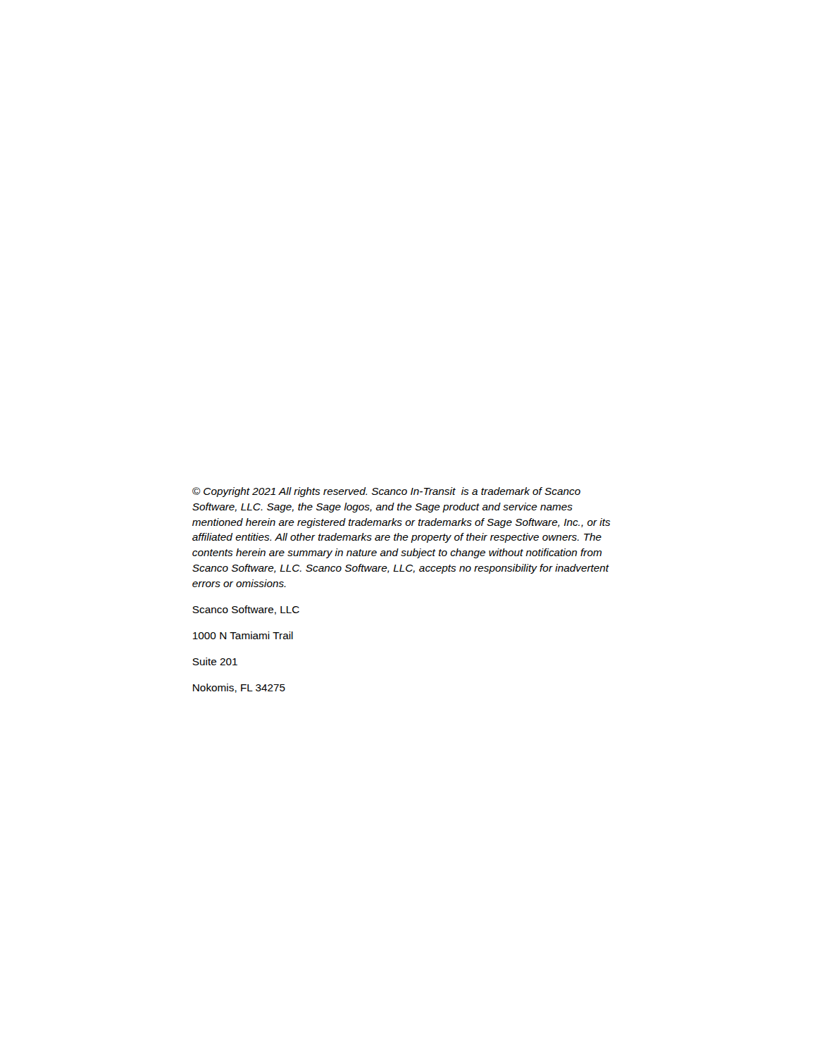© Copyright 2021 All rights reserved. Scanco In-Transit is a trademark of Scanco Software, LLC. Sage, the Sage logos, and the Sage product and service names mentioned herein are registered trademarks or trademarks of Sage Software, Inc., or its affiliated entities. All other trademarks are the property of their respective owners. The contents herein are summary in nature and subject to change without notification from Scanco Software, LLC. Scanco Software, LLC, accepts no responsibility for inadvertent errors or omissions.
Scanco Software, LLC
1000 N Tamiami Trail
Suite 201
Nokomis, FL 34275